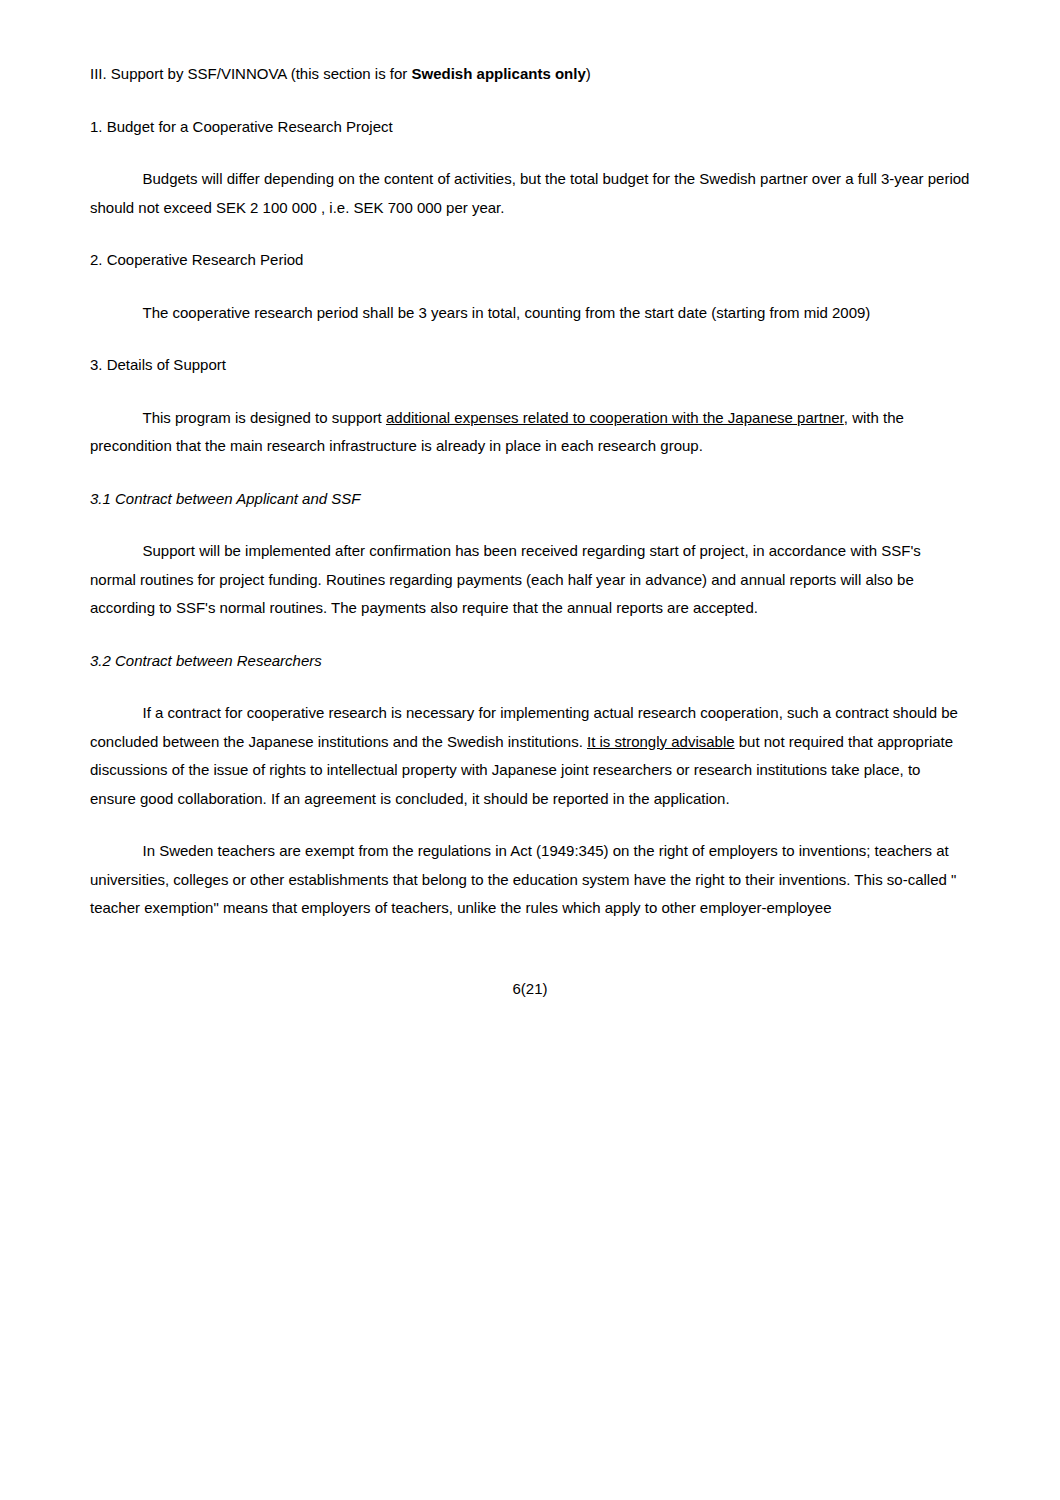III. Support by SSF/VINNOVA (this section is for Swedish applicants only)
1. Budget for a Cooperative Research Project
Budgets will differ depending on the content of activities, but the total budget for the Swedish partner over a full 3-year period should not exceed SEK 2 100 000 , i.e. SEK 700 000 per year.
2. Cooperative Research Period
The cooperative research period shall be 3 years in total, counting from the start date (starting from mid 2009)
3. Details of Support
This program is designed to support additional expenses related to cooperation with the Japanese partner, with the precondition that the main research infrastructure is already in place in each research group.
3.1 Contract between Applicant and SSF
Support will be implemented after confirmation has been received regarding start of project, in accordance with SSF's normal routines for project funding. Routines regarding payments (each half year in advance) and annual reports will also be according to SSF's normal routines. The payments also require that the annual reports are accepted.
3.2 Contract between Researchers
If a contract for cooperative research is necessary for implementing actual research cooperation, such a contract should be concluded between the Japanese institutions and the Swedish institutions. It is strongly advisable but not required that appropriate discussions of the issue of rights to intellectual property with Japanese joint researchers or research institutions take place, to ensure good collaboration. If an agreement is concluded, it should be reported in the application.
In Sweden teachers are exempt from the regulations in Act (1949:345) on the right of employers to inventions; teachers at universities, colleges or other establishments that belong to the education system have the right to their inventions. This so-called " teacher exemption" means that employers of teachers, unlike the rules which apply to other employer-employee
6(21)